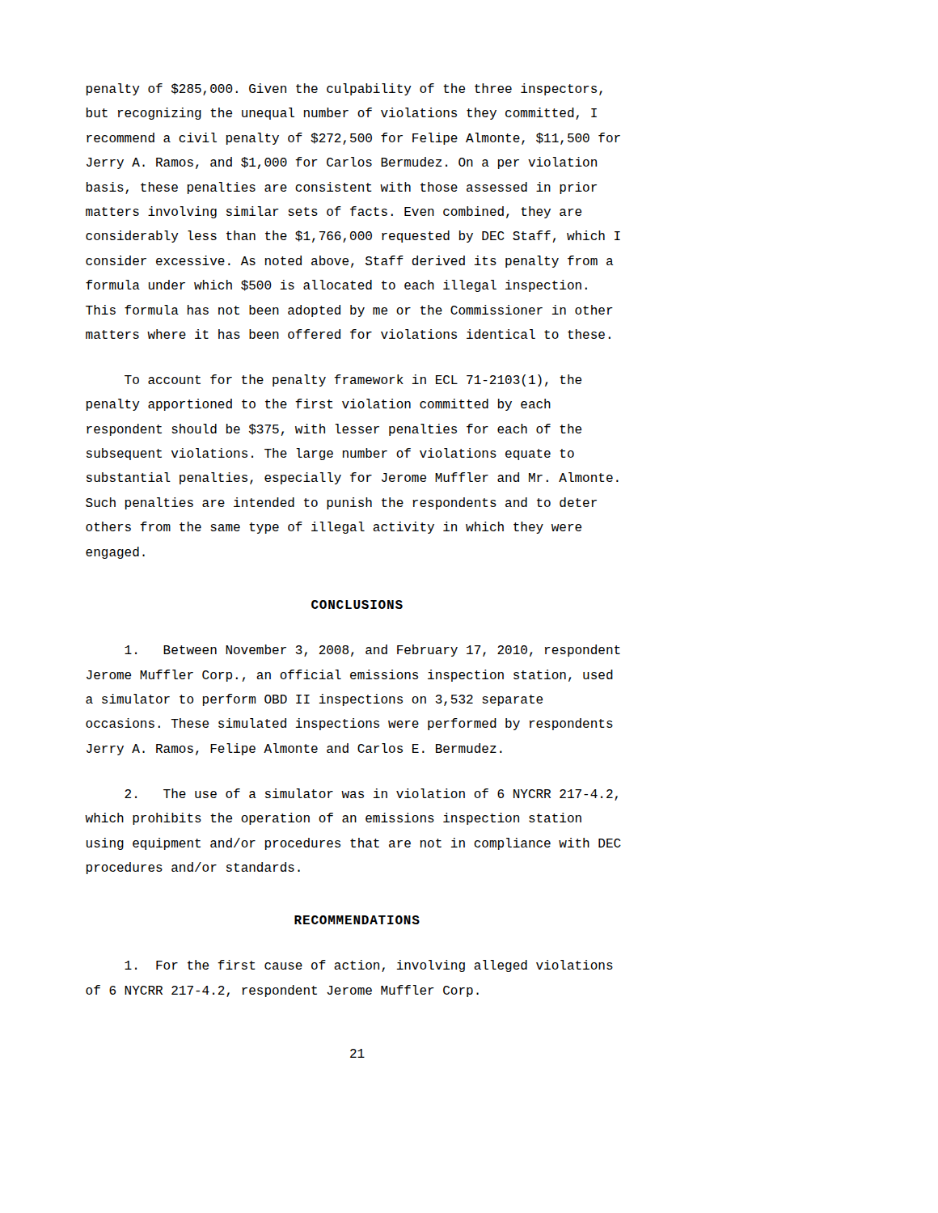penalty of $285,000. Given the culpability of the three inspectors, but recognizing the unequal number of violations they committed, I recommend a civil penalty of $272,500 for Felipe Almonte, $11,500 for Jerry A. Ramos, and $1,000 for Carlos Bermudez. On a per violation basis, these penalties are consistent with those assessed in prior matters involving similar sets of facts. Even combined, they are considerably less than the $1,766,000 requested by DEC Staff, which I consider excessive. As noted above, Staff derived its penalty from a formula under which $500 is allocated to each illegal inspection. This formula has not been adopted by me or the Commissioner in other matters where it has been offered for violations identical to these.
To account for the penalty framework in ECL 71-2103(1), the penalty apportioned to the first violation committed by each respondent should be $375, with lesser penalties for each of the subsequent violations. The large number of violations equate to substantial penalties, especially for Jerome Muffler and Mr. Almonte. Such penalties are intended to punish the respondents and to deter others from the same type of illegal activity in which they were engaged.
CONCLUSIONS
1. Between November 3, 2008, and February 17, 2010, respondent Jerome Muffler Corp., an official emissions inspection station, used a simulator to perform OBD II inspections on 3,532 separate occasions. These simulated inspections were performed by respondents Jerry A. Ramos, Felipe Almonte and Carlos E. Bermudez.
2. The use of a simulator was in violation of 6 NYCRR 217-4.2, which prohibits the operation of an emissions inspection station using equipment and/or procedures that are not in compliance with DEC procedures and/or standards.
RECOMMENDATIONS
1. For the first cause of action, involving alleged violations of 6 NYCRR 217-4.2, respondent Jerome Muffler Corp.
21